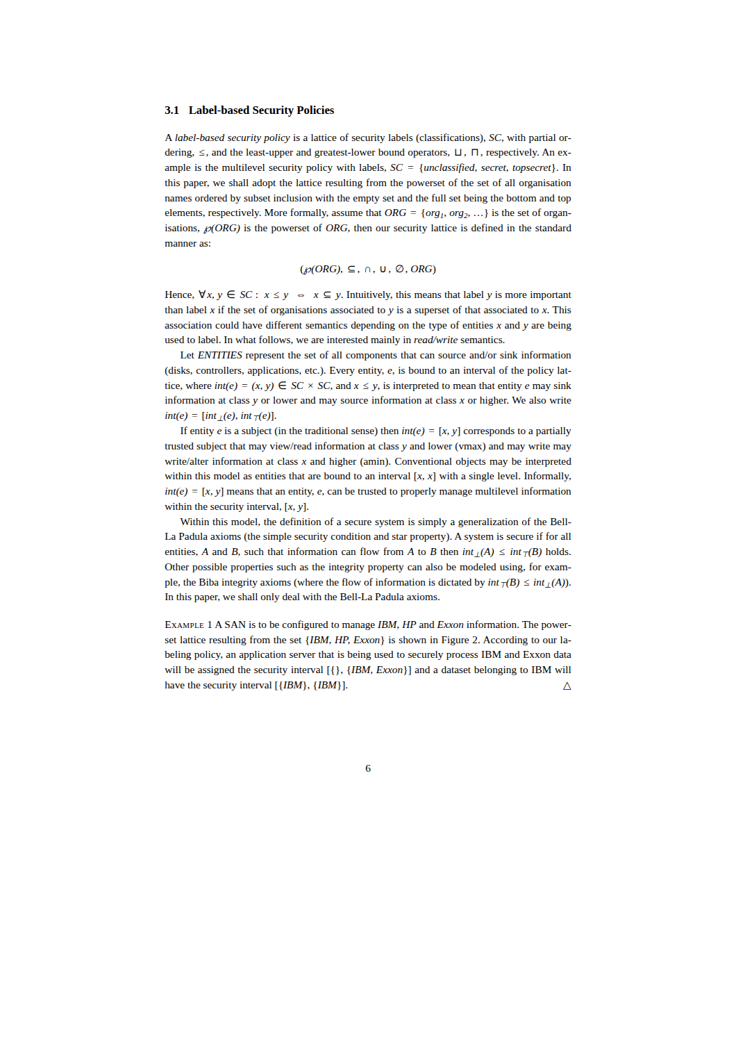3.1 Label-based Security Policies
A label-based security policy is a lattice of security labels (classifications), SC, with partial ordering, ≤, and the least-upper and greatest-lower bound operators, ⊔, ⊓, respectively. An example is the multilevel security policy with labels, SC = {unclassified, secret, topsecret}. In this paper, we shall adopt the lattice resulting from the powerset of the set of all organisation names ordered by subset inclusion with the empty set and the full set being the bottom and top elements, respectively. More formally, assume that ORG = {org1, org2, …} is the set of organisations, ℘(ORG) is the powerset of ORG, then our security lattice is defined in the standard manner as:
(℘(ORG), ⊆, ∩, ∪, ∅, ORG)
Hence, ∀x, y ∈ SC : x ≤ y ⇔ x ⊆ y. Intuitively, this means that label y is more important than label x if the set of organisations associated to y is a superset of that associated to x. This association could have different semantics depending on the type of entities x and y are being used to label. In what follows, we are interested mainly in read/write semantics.
Let ENTITIES represent the set of all components that can source and/or sink information (disks, controllers, applications, etc.). Every entity, e, is bound to an interval of the policy lattice, where int(e) = (x, y) ∈ SC × SC, and x ≤ y, is interpreted to mean that entity e may sink information at class y or lower and may source information at class x or higher. We also write int(e) = [int⊥(e), int⊤(e)].
If entity e is a subject (in the traditional sense) then int(e) = [x, y] corresponds to a partially trusted subject that may view/read information at class y and lower (vmax) and may write may write/alter information at class x and higher (amin). Conventional objects may be interpreted within this model as entities that are bound to an interval [x, x] with a single level. Informally, int(e) = [x, y] means that an entity, e, can be trusted to properly manage multilevel information within the security interval, [x, y].
Within this model, the definition of a secure system is simply a generalization of the Bell-La Padula axioms (the simple security condition and star property). A system is secure if for all entities, A and B, such that information can flow from A to B then int⊥(A) ≤ int⊤(B) holds. Other possible properties such as the integrity property can also be modeled using, for example, the Biba integrity axioms (where the flow of information is dictated by int⊤(B) ≤ int⊥(A)). In this paper, we shall only deal with the Bell-La Padula axioms.
Example 1 A SAN is to be configured to manage IBM, HP and Exxon information. The powerset lattice resulting from the set {IBM, HP, Exxon} is shown in Figure 2. According to our labeling policy, an application server that is being used to securely process IBM and Exxon data will be assigned the security interval [{}, {IBM, Exxon}] and a dataset belonging to IBM will have the security interval [{IBM}, {IBM}].△
6